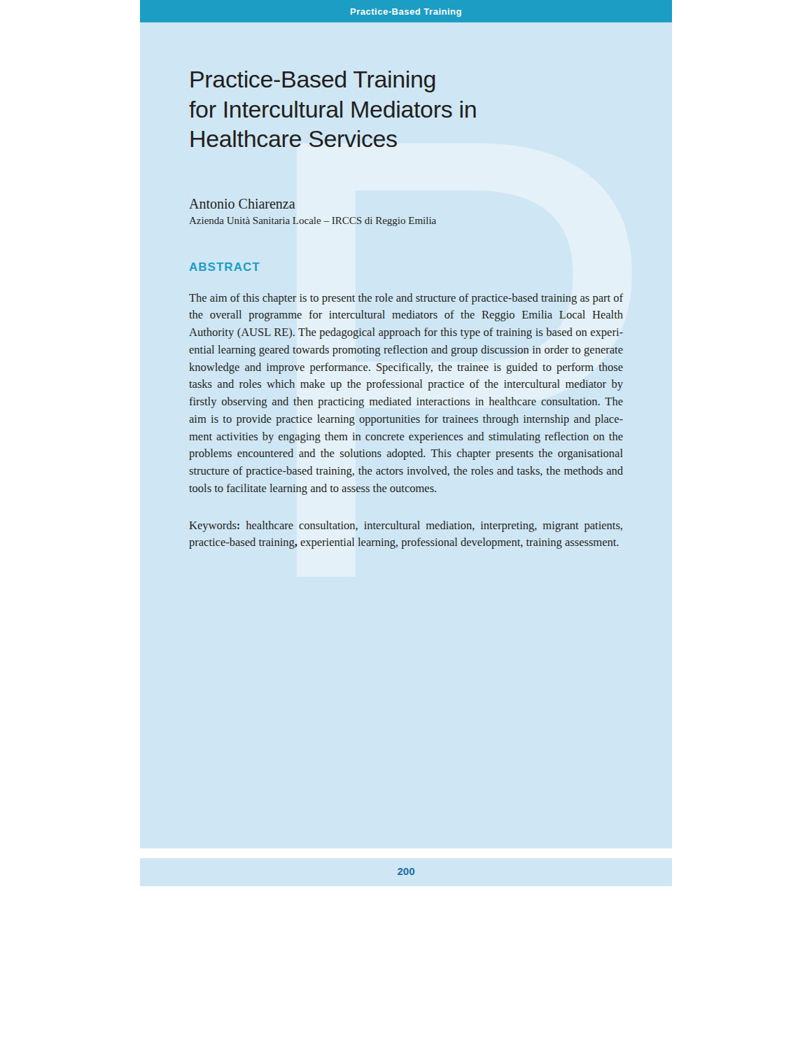Practice-Based Training
P
Practice-Based Training
for Intercultural Mediators in
Healthcare Services
Antonio Chiarenza
Azienda Unità Sanitaria Locale – IRCCS di Reggio Emilia
ABSTRACT
The aim of this chapter is to present the role and structure of practice-based training as part of the overall programme for intercultural mediators of the Reggio Emilia Local Health Authority (AUSL RE). The pedagogical approach for this type of training is based on experiential learning geared towards promoting reflection and group discussion in order to generate knowledge and improve performance. Specifically, the trainee is guided to perform those tasks and roles which make up the professional practice of the intercultural mediator by firstly observing and then practicing mediated interactions in healthcare consultation. The aim is to provide practice learning opportunities for trainees through internship and placement activities by engaging them in concrete experiences and stimulating reflection on the problems encountered and the solutions adopted. This chapter presents the organisational structure of practice-based training, the actors involved, the roles and tasks, the methods and tools to facilitate learning and to assess the outcomes.
Keywords: healthcare consultation, intercultural mediation, interpreting, migrant patients, practice-based training, experiential learning, professional development, training assessment.
200